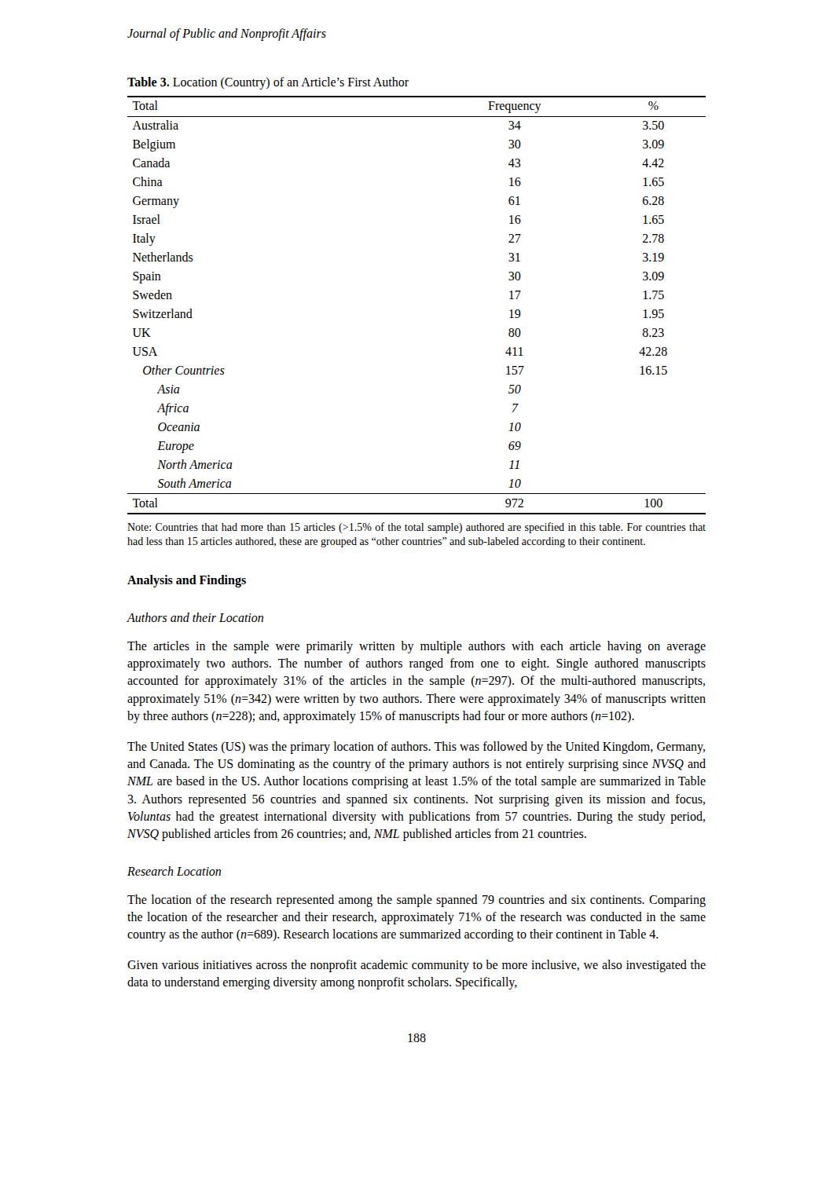Journal of Public and Nonprofit Affairs
Table 3. Location (Country) of an Article’s First Author
| Total | Frequency | % |
| --- | --- | --- |
| Australia | 34 | 3.50 |
| Belgium | 30 | 3.09 |
| Canada | 43 | 4.42 |
| China | 16 | 1.65 |
| Germany | 61 | 6.28 |
| Israel | 16 | 1.65 |
| Italy | 27 | 2.78 |
| Netherlands | 31 | 3.19 |
| Spain | 30 | 3.09 |
| Sweden | 17 | 1.75 |
| Switzerland | 19 | 1.95 |
| UK | 80 | 8.23 |
| USA | 411 | 42.28 |
| Other Countries | 157 | 16.15 |
| Asia | 50 | |
| Africa | 7 | |
| Oceania | 10 | |
| Europe | 69 | |
| North America | 11 | |
| South America | 10 | |
| Total | 972 | 100 |
Note: Countries that had more than 15 articles (>1.5% of the total sample) authored are specified in this table. For countries that had less than 15 articles authored, these are grouped as “other countries” and sub-labeled according to their continent.
Analysis and Findings
Authors and their Location
The articles in the sample were primarily written by multiple authors with each article having on average approximately two authors. The number of authors ranged from one to eight. Single authored manuscripts accounted for approximately 31% of the articles in the sample (n=297). Of the multi-authored manuscripts, approximately 51% (n=342) were written by two authors. There were approximately 34% of manuscripts written by three authors (n=228); and, approximately 15% of manuscripts had four or more authors (n=102).
The United States (US) was the primary location of authors. This was followed by the United Kingdom, Germany, and Canada. The US dominating as the country of the primary authors is not entirely surprising since NVSQ and NML are based in the US. Author locations comprising at least 1.5% of the total sample are summarized in Table 3. Authors represented 56 countries and spanned six continents. Not surprising given its mission and focus, Voluntas had the greatest international diversity with publications from 57 countries. During the study period, NVSQ published articles from 26 countries; and, NML published articles from 21 countries.
Research Location
The location of the research represented among the sample spanned 79 countries and six continents. Comparing the location of the researcher and their research, approximately 71% of the research was conducted in the same country as the author (n=689). Research locations are summarized according to their continent in Table 4.
Given various initiatives across the nonprofit academic community to be more inclusive, we also investigated the data to understand emerging diversity among nonprofit scholars. Specifically,
188